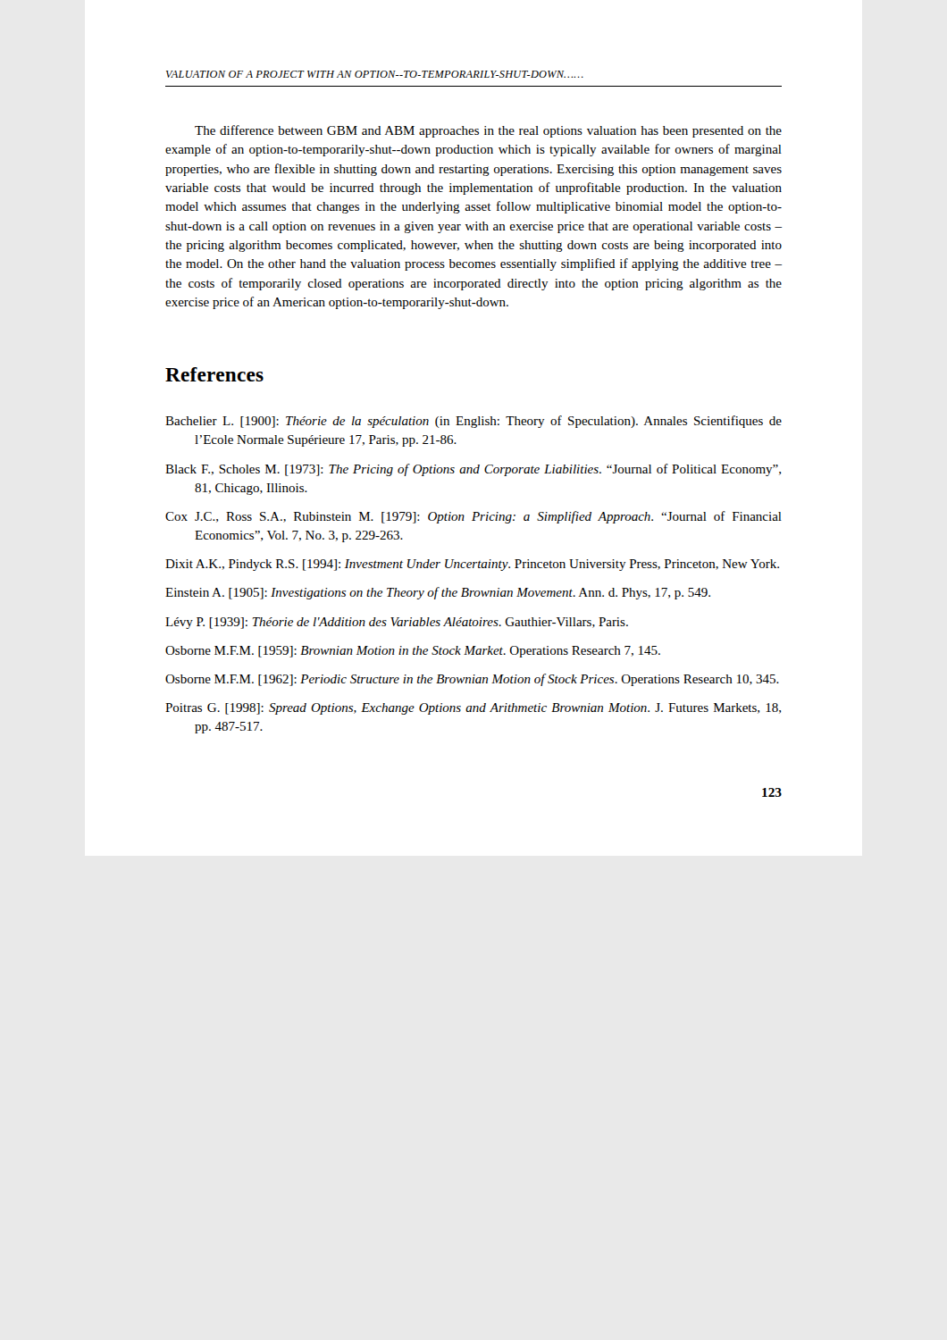Valuation of a Project with an Option--to-Temporarily-Shut-Down……
The difference between GBM and ABM approaches in the real options valuation has been presented on the example of an option-to-temporarily-shut--down production which is typically available for owners of marginal properties, who are flexible in shutting down and restarting operations. Exercising this option management saves variable costs that would be incurred through the implementation of unprofitable production. In the valuation model which assumes that changes in the underlying asset follow multiplicative binomial model the option-to-shut-down is a call option on revenues in a given year with an exercise price that are operational variable costs – the pricing algorithm becomes complicated, however, when the shutting down costs are being incorporated into the model. On the other hand the valuation process becomes essentially simplified if applying the additive tree – the costs of temporarily closed operations are incorporated directly into the option pricing algorithm as the exercise price of an American option-to-temporarily-shut-down.
References
Bachelier L. [1900]: Théorie de la spéculation (in English: Theory of Speculation). Annales Scientifiques de l’Ecole Normale Supérieure 17, Paris, pp. 21-86.
Black F., Scholes M. [1973]: The Pricing of Options and Corporate Liabilities. “Journal of Political Economy”, 81, Chicago, Illinois.
Cox J.C., Ross S.A., Rubinstein M. [1979]: Option Pricing: a Simplified Approach. “Journal of Financial Economics”, Vol. 7, No. 3, p. 229-263.
Dixit A.K., Pindyck R.S. [1994]: Investment Under Uncertainty. Princeton University Press, Princeton, New York.
Einstein A. [1905]: Investigations on the Theory of the Brownian Movement. Ann. d. Phys, 17, p. 549.
Lévy P. [1939]: Théorie de l'Addition des Variables Aléatoires. Gauthier-Villars, Paris.
Osborne M.F.M. [1959]: Brownian Motion in the Stock Market. Operations Research 7, 145.
Osborne M.F.M. [1962]: Periodic Structure in the Brownian Motion of Stock Prices. Operations Research 10, 345.
Poitras G. [1998]: Spread Options, Exchange Options and Arithmetic Brownian Motion. J. Futures Markets, 18, pp. 487-517.
123